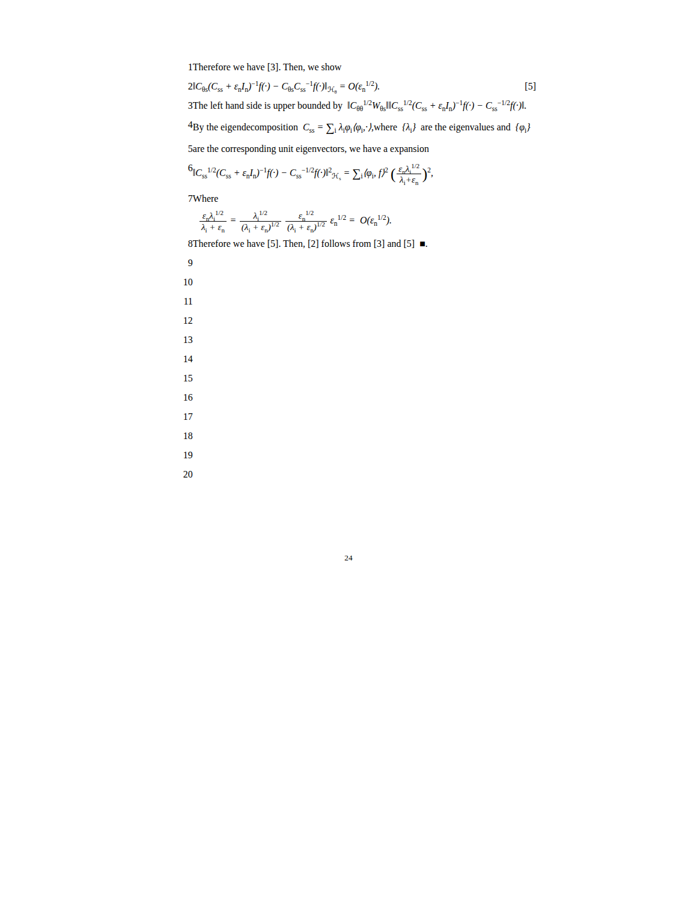| 1 | Therefore we have [3]. Then, we show |
| 2 | ‖C θs (C ss + ε n I n ) −1 f(·) − C θs C ss −1 f(·)‖ ℋ θ = O(ε n 1/2 ). [5] |
| 3 | The left hand side is upper bounded by ‖C θθ 1/2 W θs ‖‖C ss 1/2 (C ss + ε n I n ) −1 f(·) − C ss −1/2 f(·)‖. |
| 4 | By the eigendecomposition C ss = ∑ i λ i φ i ⟨φ i ,·⟩, where {λ i } are the eigenvalues and {φ i } |
| 5 | are the corresponding unit eigenvectors, we have a expansion |
| 6 | ‖C ss 1/2 (C ss + ε n I n ) −1 f(·) − C ss −1/2 f(·)‖ 2 ℋ s = ∑ i ⟨φ i , f⟩ 2 ( ε n λ i 1/2 λ i +ε n ) 2 , |
| 7 | Where |
| | ε n λ i 1/2 λ i + ε n = λ i 1/2 (λ i + ε n ) 1/2 ε n 1/2 (λ i + ε n ) 1/2 ε n 1/2 = O(ε n 1/2 ). |
| 8 | Therefore we have [5]. Then, [2] follows from [3] and [5] ■. |
| 9 | |
| 10 | |
| 11 | |
| 12 | |
| 13 | |
| 14 | |
| 15 | |
| 16 | |
| 17 | |
| 18 | |
| 19 | |
| 20 | |
24